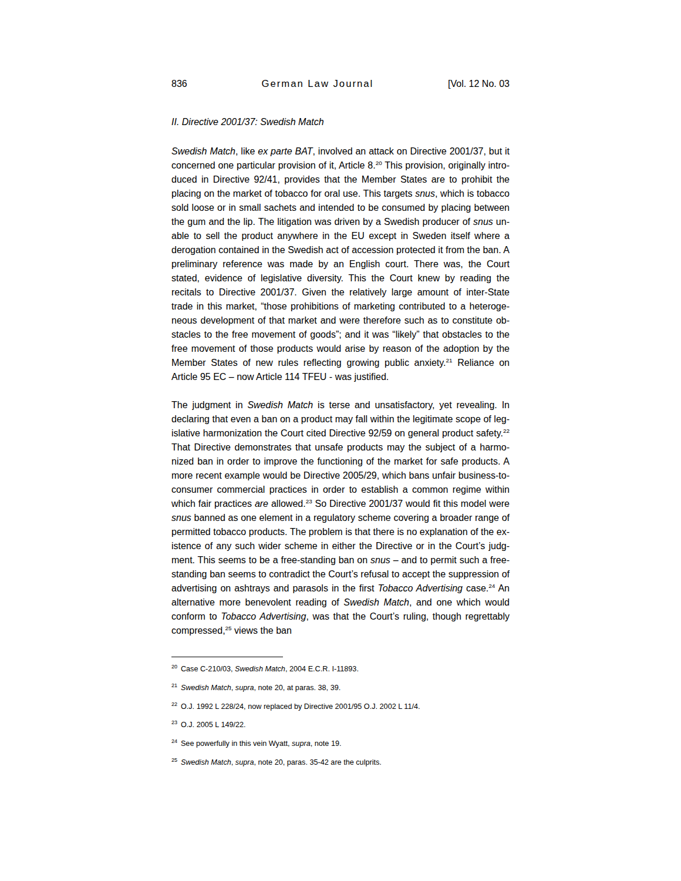836 German Law Journal [Vol. 12 No. 03
II. Directive 2001/37: Swedish Match
Swedish Match, like ex parte BAT, involved an attack on Directive 2001/37, but it concerned one particular provision of it, Article 8.20 This provision, originally introduced in Directive 92/41, provides that the Member States are to prohibit the placing on the market of tobacco for oral use. This targets snus, which is tobacco sold loose or in small sachets and intended to be consumed by placing between the gum and the lip. The litigation was driven by a Swedish producer of snus unable to sell the product anywhere in the EU except in Sweden itself where a derogation contained in the Swedish act of accession protected it from the ban. A preliminary reference was made by an English court. There was, the Court stated, evidence of legislative diversity. This the Court knew by reading the recitals to Directive 2001/37. Given the relatively large amount of inter-State trade in this market, “those prohibitions of marketing contributed to a heterogeneous development of that market and were therefore such as to constitute obstacles to the free movement of goods”; and it was “likely” that obstacles to the free movement of those products would arise by reason of the adoption by the Member States of new rules reflecting growing public anxiety.21 Reliance on Article 95 EC – now Article 114 TFEU - was justified.
The judgment in Swedish Match is terse and unsatisfactory, yet revealing. In declaring that even a ban on a product may fall within the legitimate scope of legislative harmonization the Court cited Directive 92/59 on general product safety.22 That Directive demonstrates that unsafe products may the subject of a harmonized ban in order to improve the functioning of the market for safe products. A more recent example would be Directive 2005/29, which bans unfair business-to-consumer commercial practices in order to establish a common regime within which fair practices are allowed.23 So Directive 2001/37 would fit this model were snus banned as one element in a regulatory scheme covering a broader range of permitted tobacco products. The problem is that there is no explanation of the existence of any such wider scheme in either the Directive or in the Court’s judgment. This seems to be a free-standing ban on snus – and to permit such a free-standing ban seems to contradict the Court’s refusal to accept the suppression of advertising on ashtrays and parasols in the first Tobacco Advertising case.24 An alternative more benevolent reading of Swedish Match, and one which would conform to Tobacco Advertising, was that the Court’s ruling, though regrettably compressed,25 views the ban
20 Case C-210/03, Swedish Match, 2004 E.C.R. I-11893.
21 Swedish Match, supra, note 20, at paras. 38, 39.
22 O.J. 1992 L 228/24, now replaced by Directive 2001/95 O.J. 2002 L 11/4.
23 O.J. 2005 L 149/22.
24 See powerfully in this vein Wyatt, supra, note 19.
25 Swedish Match, supra, note 20, paras. 35-42 are the culprits.